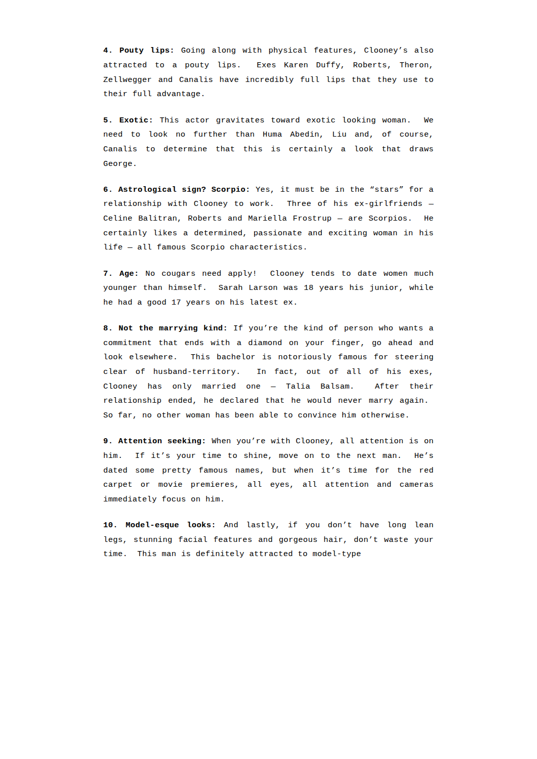4. Pouty lips: Going along with physical features, Clooney’s also attracted to a pouty lips. Exes Karen Duffy, Roberts, Theron, Zellwegger and Canalis have incredibly full lips that they use to their full advantage.
5. Exotic: This actor gravitates toward exotic looking woman. We need to look no further than Huma Abedin, Liu and, of course, Canalis to determine that this is certainly a look that draws George.
6. Astrological sign? Scorpio: Yes, it must be in the “stars” for a relationship with Clooney to work. Three of his ex-girlfriends — Celine Balitran, Roberts and Mariella Frostrup — are Scorpios. He certainly likes a determined, passionate and exciting woman in his life — all famous Scorpio characteristics.
7. Age: No cougars need apply! Clooney tends to date women much younger than himself. Sarah Larson was 18 years his junior, while he had a good 17 years on his latest ex.
8. Not the marrying kind: If you’re the kind of person who wants a commitment that ends with a diamond on your finger, go ahead and look elsewhere. This bachelor is notoriously famous for steering clear of husband-territory. In fact, out of all of his exes, Clooney has only married one — Talia Balsam. After their relationship ended, he declared that he would never marry again. So far, no other woman has been able to convince him otherwise.
9. Attention seeking: When you’re with Clooney, all attention is on him. If it’s your time to shine, move on to the next man. He’s dated some pretty famous names, but when it’s time for the red carpet or movie premieres, all eyes, all attention and cameras immediately focus on him.
10. Model-esque looks: And lastly, if you don’t have long lean legs, stunning facial features and gorgeous hair, don’t waste your time. This man is definitely attracted to model-type